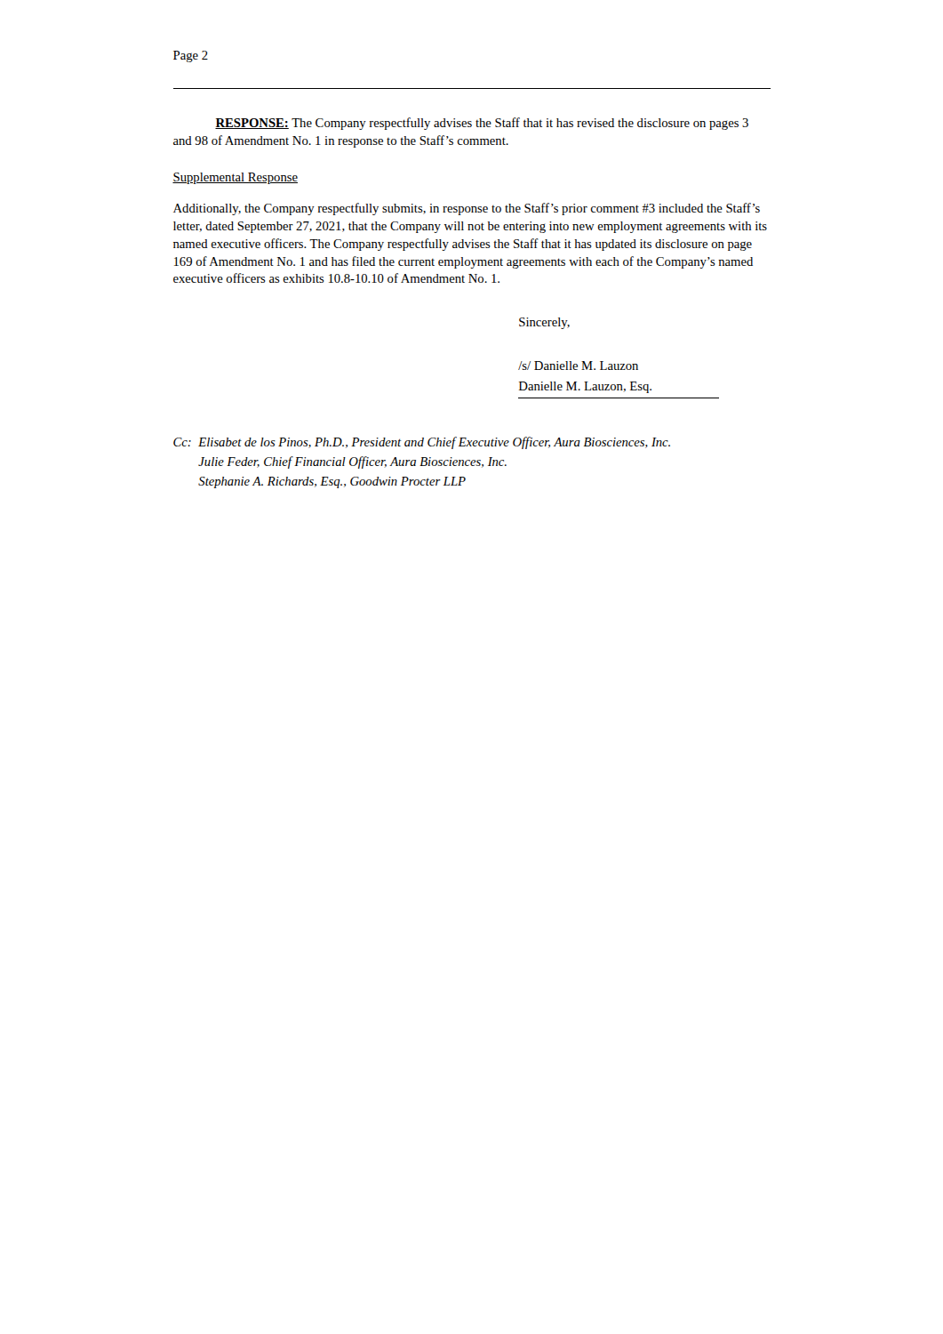Page 2
RESPONSE: The Company respectfully advises the Staff that it has revised the disclosure on pages 3 and 98 of Amendment No. 1 in response to the Staff’s comment.
Supplemental Response
Additionally, the Company respectfully submits, in response to the Staff’s prior comment #3 included the Staff’s letter, dated September 27, 2021, that the Company will not be entering into new employment agreements with its named executive officers. The Company respectfully advises the Staff that it has updated its disclosure on page 169 of Amendment No. 1 and has filed the current employment agreements with each of the Company’s named executive officers as exhibits 10.8-10.10 of Amendment No. 1.
Sincerely,
/s/ Danielle M. Lauzon
Danielle M. Lauzon, Esq.
Cc:
Elisabet de los Pinos, Ph.D., President and Chief Executive Officer, Aura Biosciences, Inc.
Julie Feder, Chief Financial Officer, Aura Biosciences, Inc.
Stephanie A. Richards, Esq., Goodwin Procter LLP